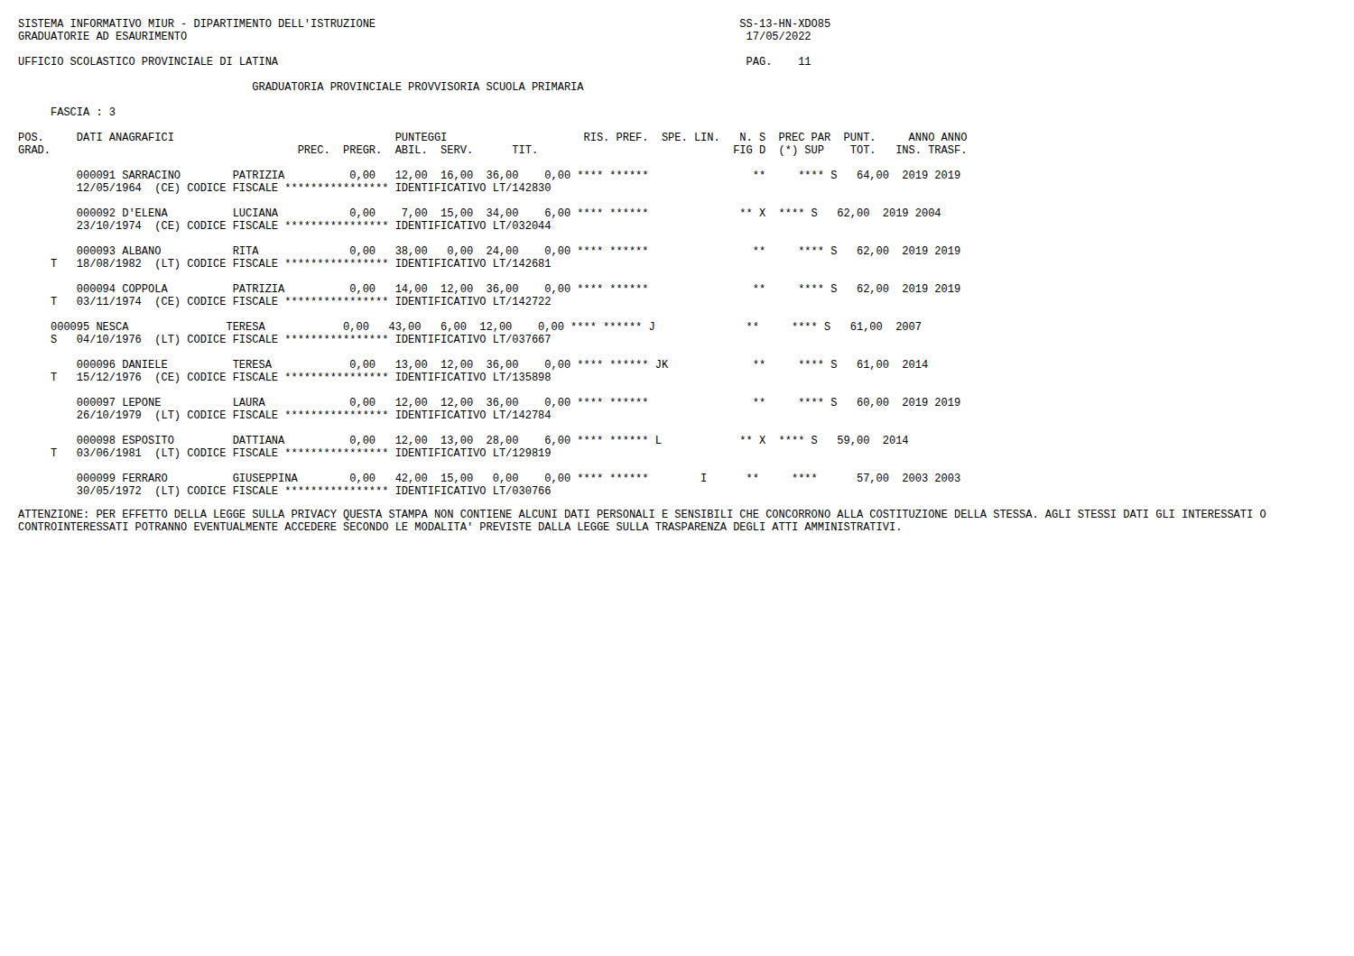SISTEMA INFORMATIVO MIUR - DIPARTIMENTO DELL'ISTRUZIONE                                                        SS-13-HN-XDO85
GRADUATORIE AD ESAURIMENTO                                                                                      17/05/2022

UFFICIO SCOLASTICO PROVINCIALE DI LATINA                                                                        PAG.    11

                                    GRADUATORIA PROVINCIALE PROVVISORIA SCUOLA PRIMARIA

     FASCIA : 3

POS.     DATI ANAGRAFICI                                  PUNTEGGI                     RIS. PREF.  SPE. LIN.   N. S  PREC PAR  PUNT.     ANNO ANNO
GRAD.                                      PREC.  PREGR.  ABIL.  SERV.      TIT.                              FIG D  (*) SUP    TOT.   INS. TRASF.

         000091 SARRACINO        PATRIZIA          0,00   12,00  16,00  36,00    0,00 **** ******                **     **** S   64,00  2019 2019
         12/05/1964  (CE) CODICE FISCALE **************** IDENTIFICATIVO LT/142830

         000092 D'ELENA          LUCIANA           0,00    7,00  15,00  34,00    6,00 **** ******              ** X  **** S   62,00  2019 2004
         23/10/1974  (CE) CODICE FISCALE **************** IDENTIFICATIVO LT/032044

         000093 ALBANO           RITA              0,00   38,00   0,00  24,00    0,00 **** ******                **     **** S   62,00  2019 2019
     T   18/08/1982  (LT) CODICE FISCALE **************** IDENTIFICATIVO LT/142681

         000094 COPPOLA          PATRIZIA          0,00   14,00  12,00  36,00    0,00 **** ******                **     **** S   62,00  2019 2019
     T   03/11/1974  (CE) CODICE FISCALE **************** IDENTIFICATIVO LT/142722

     000095 NESCA               TERESA            0,00   43,00   6,00  12,00    0,00 **** ****** J              **     **** S   61,00  2007
     S   04/10/1976  (LT) CODICE FISCALE **************** IDENTIFICATIVO LT/037667

         000096 DANIELE          TERESA            0,00   13,00  12,00  36,00    0,00 **** ****** JK             **     **** S   61,00  2014
     T   15/12/1976  (CE) CODICE FISCALE **************** IDENTIFICATIVO LT/135898

         000097 LEPONE           LAURA             0,00   12,00  12,00  36,00    0,00 **** ******                **     **** S   60,00  2019 2019
         26/10/1979  (LT) CODICE FISCALE **************** IDENTIFICATIVO LT/142784

         000098 ESPOSITO         DATTIANA          0,00   12,00  13,00  28,00    6,00 **** ****** L            ** X  **** S   59,00  2014
     T   03/06/1981  (LT) CODICE FISCALE **************** IDENTIFICATIVO LT/129819

         000099 FERRARO          GIUSEPPINA        0,00   42,00  15,00   0,00    0,00 **** ******        I      **     ****      57,00  2003 2003
         30/05/1972  (LT) CODICE FISCALE **************** IDENTIFICATIVO LT/030766
ATTENZIONE: PER EFFETTO DELLA LEGGE SULLA PRIVACY QUESTA STAMPA NON CONTIENE ALCUNI DATI PERSONALI E SENSIBILI CHE CONCORRONO ALLA COSTITUZIONE DELLA STESSA. AGLI STESSI DATI GLI INTERESSATI O CONTROINTERESSATI POTRANNO EVENTUALMENTE ACCEDERE SECONDO LE MODALITA' PREVISTE DALLA LEGGE SULLA TRASPARENZA DEGLI ATTI AMMINISTRATIVI.